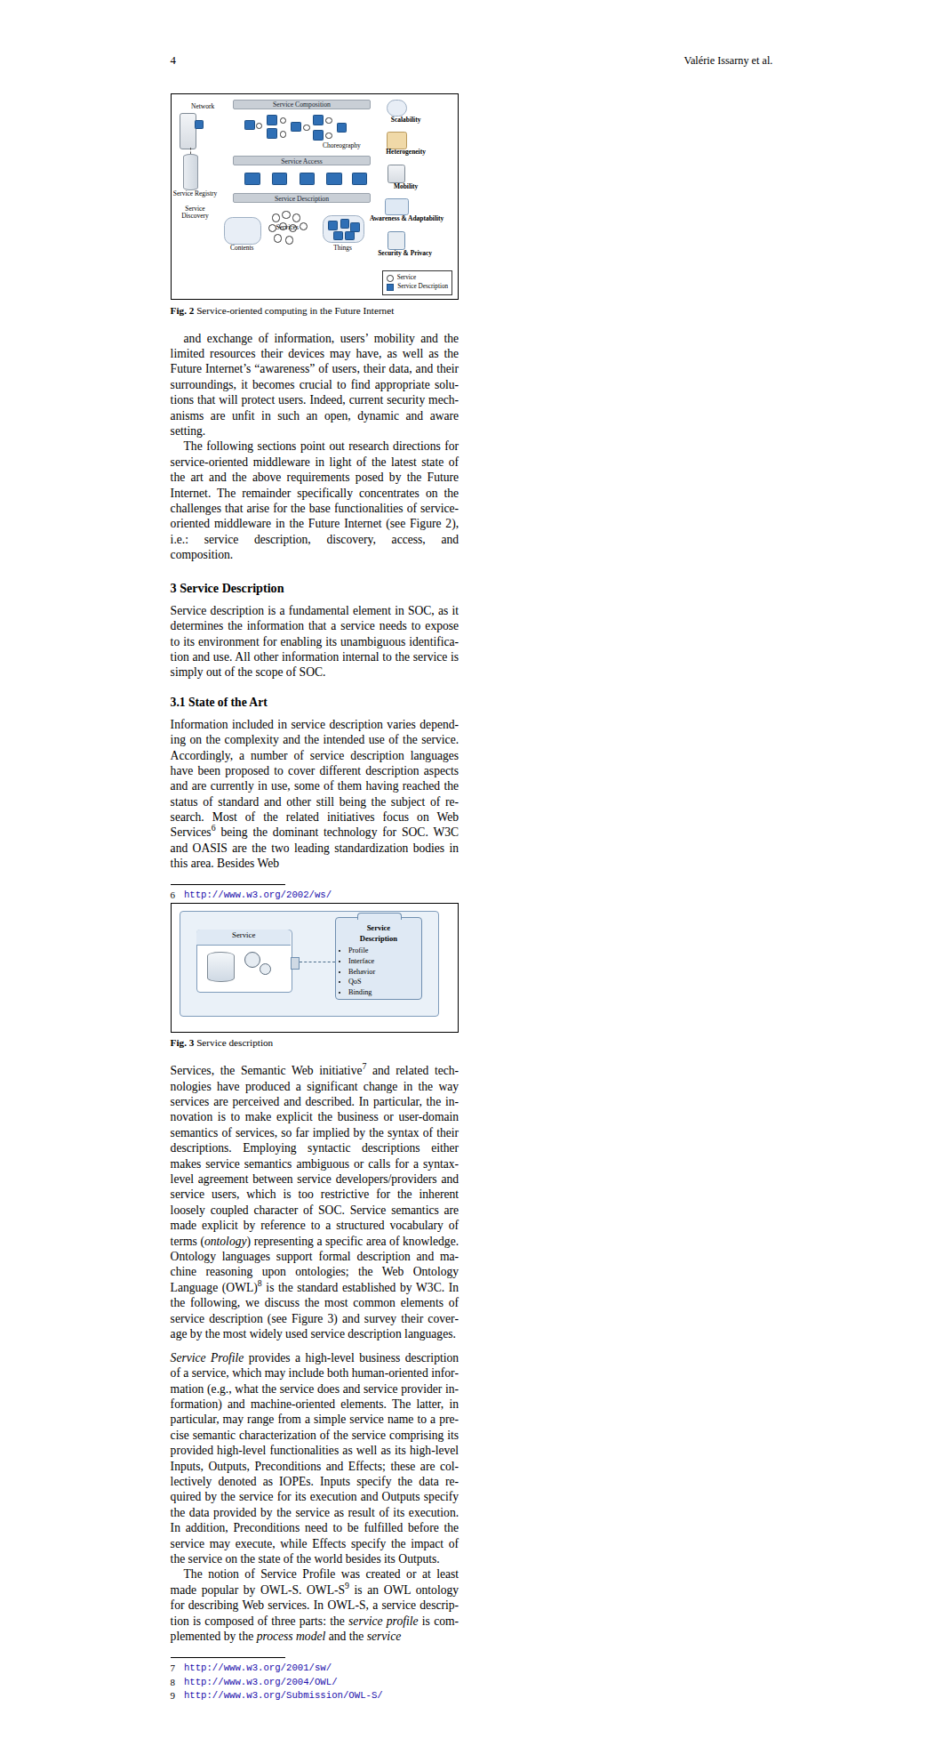4 Valérie Issarny et al.
Network
Service Registry
Service Discovery
Service Composition
Choreography
Service Access
Service Description
Contents
Services
Things
Scalability
Heterogeneity
Mobility
Awareness & Adaptability
Security & Privacy
Service
Service Description
Fig. 2 Service-oriented computing in the Future Internet
and exchange of information, users’ mobility and the limited resources their devices may have, as well as the Future Internet’s “awareness” of users, their data, and their surroundings, it becomes crucial to find appropriate solutions that will protect users. Indeed, current security mechanisms are unfit in such an open, dynamic and aware setting.
The following sections point out research directions for service-oriented middleware in light of the latest state of the art and the above requirements posed by the Future Internet. The remainder specifically concentrates on the challenges that arise for the base functionalities of service-oriented middleware in the Future Internet (see Figure 2), i.e.: service description, discovery, access, and composition.
3 Service Description
Service description is a fundamental element in SOC, as it determines the information that a service needs to expose to its environment for enabling its unambiguous identification and use. All other information internal to the service is simply out of the scope of SOC.
3.1 State of the Art
Information included in service description varies depending on the complexity and the intended use of the service. Accordingly, a number of service description languages have been proposed to cover different description aspects and are currently in use, some of them having reached the status of standard and other still being the subject of research. Most of the related initiatives focus on Web Services6 being the dominant technology for SOC. W3C and OASIS are the two leading standardization bodies in this area. Besides Web
6 http://www.w3.org/2002/ws/
Service
Service
Description
Profile
Interface
Behavior
QoS
Binding
Fig. 3 Service description
Services, the Semantic Web initiative7 and related technologies have produced a significant change in the way services are perceived and described. In particular, the innovation is to make explicit the business or user-domain semantics of services, so far implied by the syntax of their descriptions. Employing syntactic descriptions either makes service semantics ambiguous or calls for a syntax-level agreement between service developers/providers and service users, which is too restrictive for the inherent loosely coupled character of SOC. Service semantics are made explicit by reference to a structured vocabulary of terms (ontology) representing a specific area of knowledge. Ontology languages support formal description and machine reasoning upon ontologies; the Web Ontology Language (OWL)8 is the standard established by W3C. In the following, we discuss the most common elements of service description (see Figure 3) and survey their coverage by the most widely used service description languages.
Service Profile provides a high-level business description of a service, which may include both human-oriented information (e.g., what the service does and service provider information) and machine-oriented elements. The latter, in particular, may range from a simple service name to a precise semantic characterization of the service comprising its provided high-level functionalities as well as its high-level Inputs, Outputs, Preconditions and Effects; these are collectively denoted as IOPEs. Inputs specify the data required by the service for its execution and Outputs specify the data provided by the service as result of its execution. In addition, Preconditions need to be fulfilled before the service may execute, while Effects specify the impact of the service on the state of the world besides its Outputs.
The notion of Service Profile was created or at least made popular by OWL-S. OWL-S9 is an OWL ontology for describing Web services. In OWL-S, a service description is composed of three parts: the service profile is complemented by the process model and the service
7 http://www.w3.org/2001/sw/
8 http://www.w3.org/2004/OWL/
9 http://www.w3.org/Submission/OWL-S/